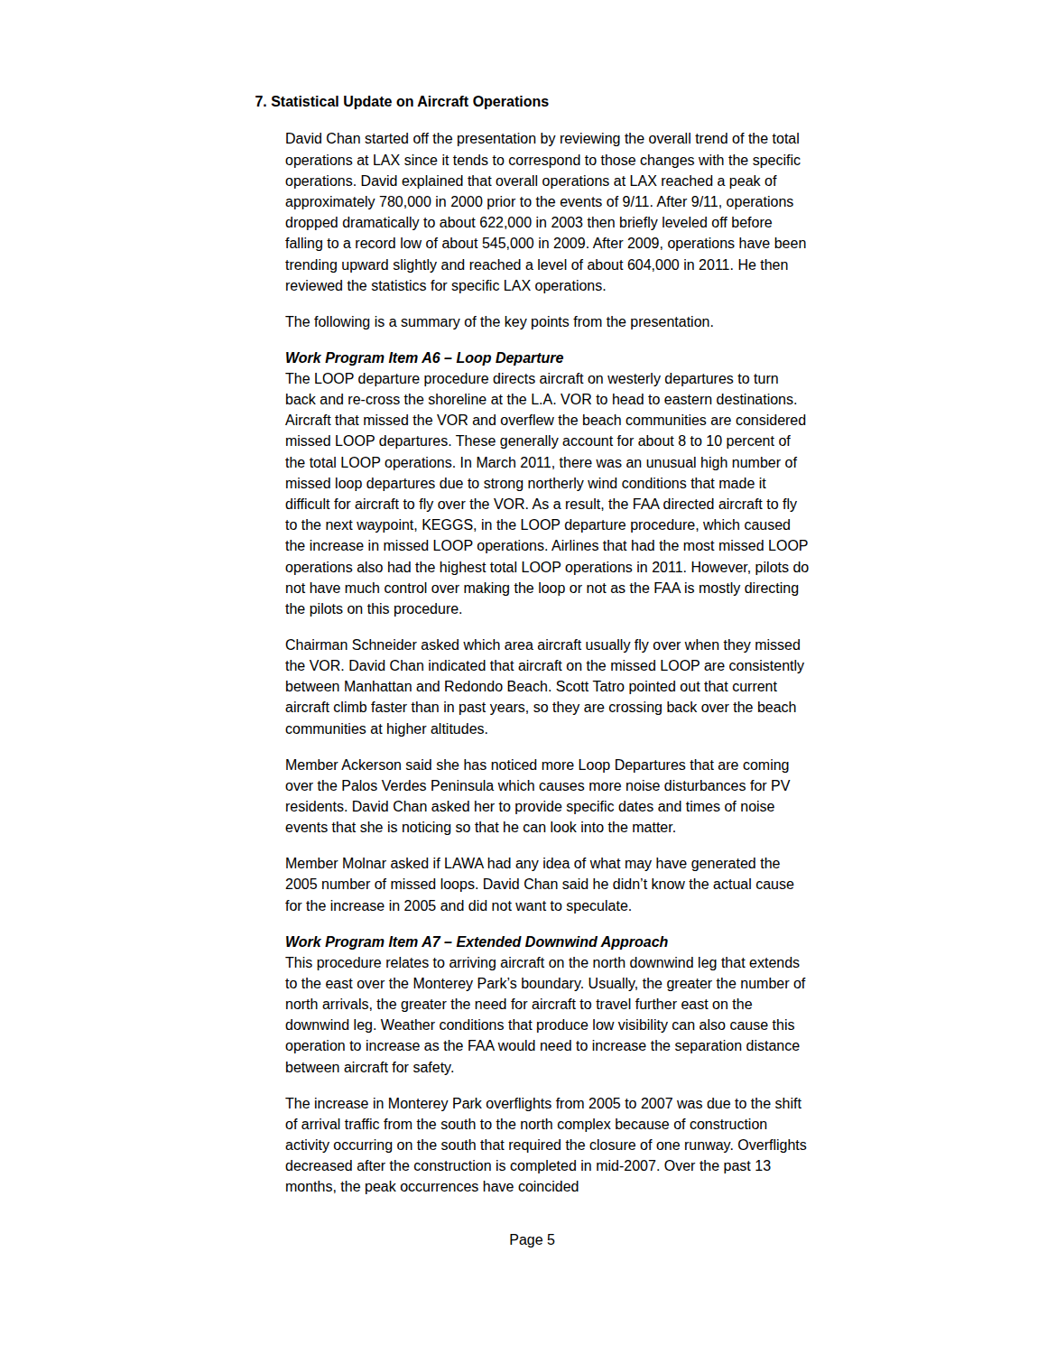7. Statistical Update on Aircraft Operations
David Chan started off the presentation by reviewing the overall trend of the total operations at LAX since it tends to correspond to those changes with the specific operations. David explained that overall operations at LAX reached a peak of approximately 780,000 in 2000 prior to the events of 9/11. After 9/11, operations dropped dramatically to about 622,000 in 2003 then briefly leveled off before falling to a record low of about 545,000 in 2009. After 2009, operations have been trending upward slightly and reached a level of about 604,000 in 2011. He then reviewed the statistics for specific LAX operations.
The following is a summary of the key points from the presentation.
Work Program Item A6 – Loop Departure
The LOOP departure procedure directs aircraft on westerly departures to turn back and re-cross the shoreline at the L.A. VOR to head to eastern destinations. Aircraft that missed the VOR and overflew the beach communities are considered missed LOOP departures. These generally account for about 8 to 10 percent of the total LOOP operations. In March 2011, there was an unusual high number of missed loop departures due to strong northerly wind conditions that made it difficult for aircraft to fly over the VOR. As a result, the FAA directed aircraft to fly to the next waypoint, KEGGS, in the LOOP departure procedure, which caused the increase in missed LOOP operations. Airlines that had the most missed LOOP operations also had the highest total LOOP operations in 2011. However, pilots do not have much control over making the loop or not as the FAA is mostly directing the pilots on this procedure.
Chairman Schneider asked which area aircraft usually fly over when they missed the VOR. David Chan indicated that aircraft on the missed LOOP are consistently between Manhattan and Redondo Beach. Scott Tatro pointed out that current aircraft climb faster than in past years, so they are crossing back over the beach communities at higher altitudes.
Member Ackerson said she has noticed more Loop Departures that are coming over the Palos Verdes Peninsula which causes more noise disturbances for PV residents. David Chan asked her to provide specific dates and times of noise events that she is noticing so that he can look into the matter.
Member Molnar asked if LAWA had any idea of what may have generated the 2005 number of missed loops. David Chan said he didn’t know the actual cause for the increase in 2005 and did not want to speculate.
Work Program Item A7 – Extended Downwind Approach
This procedure relates to arriving aircraft on the north downwind leg that extends to the east over the Monterey Park’s boundary. Usually, the greater the number of north arrivals, the greater the need for aircraft to travel further east on the downwind leg. Weather conditions that produce low visibility can also cause this operation to increase as the FAA would need to increase the separation distance between aircraft for safety.
The increase in Monterey Park overflights from 2005 to 2007 was due to the shift of arrival traffic from the south to the north complex because of construction activity occurring on the south that required the closure of one runway. Overflights decreased after the construction is completed in mid-2007. Over the past 13 months, the peak occurrences have coincided
Page 5